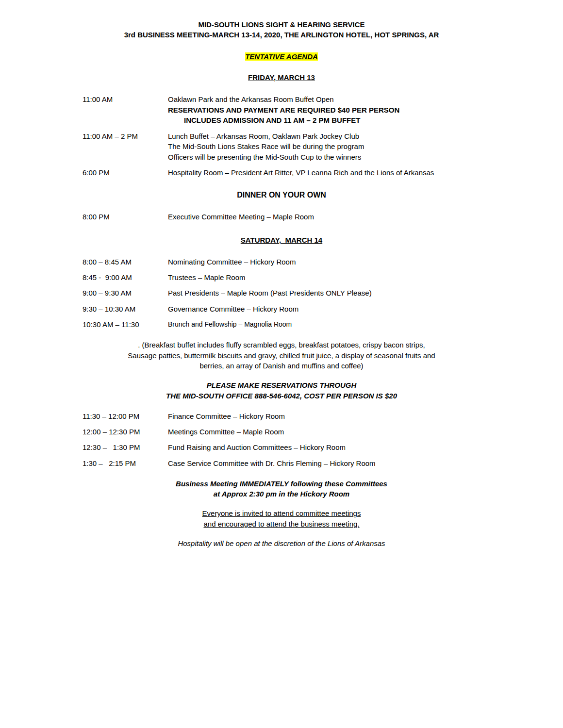MID-SOUTH LIONS SIGHT & HEARING SERVICE
3rd BUSINESS MEETING-MARCH 13-14, 2020, THE ARLINGTON HOTEL, HOT SPRINGS, AR
TENTATIVE AGENDA
FRIDAY, MARCH 13
| 11:00 AM | Oaklawn Park and the Arkansas Room Buffet Open RESERVATIONS AND PAYMENT ARE REQUIRED $40 PER PERSON INCLUDES ADMISSION AND 11 AM – 2 PM BUFFET |
| 11:00 AM – 2 PM | Lunch Buffet – Arkansas Room, Oaklawn Park Jockey Club The Mid-South Lions Stakes Race will be during the program Officers will be presenting the Mid-South Cup to the winners |
| 6:00 PM | Hospitality Room – President Art Ritter, VP Leanna Rich and the Lions of Arkansas |
DINNER ON YOUR OWN
| 8:00 PM | Executive Committee Meeting – Maple Room |
SATURDAY, MARCH 14
| 8:00 – 8:45 AM | Nominating Committee – Hickory Room |
| 8:45 - 9:00 AM | Trustees – Maple Room |
| 9:00 – 9:30 AM | Past Presidents – Maple Room (Past Presidents ONLY Please) |
| 9:30 – 10:30 AM | Governance Committee – Hickory Room |
| 10:30 AM – 11:30 | Brunch and Fellowship – Magnolia Room |
. (Breakfast buffet includes fluffy scrambled eggs, breakfast potatoes, crispy bacon strips,
Sausage patties, buttermilk biscuits and gravy, chilled fruit juice, a display of seasonal fruits and
berries, an array of Danish and muffins and coffee)
PLEASE MAKE RESERVATIONS THROUGH
THE MID-SOUTH OFFICE 888-546-6042, COST PER PERSON IS $20
| 11:30 – 12:00 PM | Finance Committee – Hickory Room |
| 12:00 – 12:30 PM | Meetings Committee – Maple Room |
| 12:30 – 1:30 PM | Fund Raising and Auction Committees – Hickory Room |
| 1:30 – 2:15 PM | Case Service Committee with Dr. Chris Fleming – Hickory Room |
Business Meeting IMMEDIATELY following these Committees
at Approx 2:30 pm in the Hickory Room
Everyone is invited to attend committee meetings
and encouraged to attend the business meeting.
Hospitality will be open at the discretion of the Lions of Arkansas